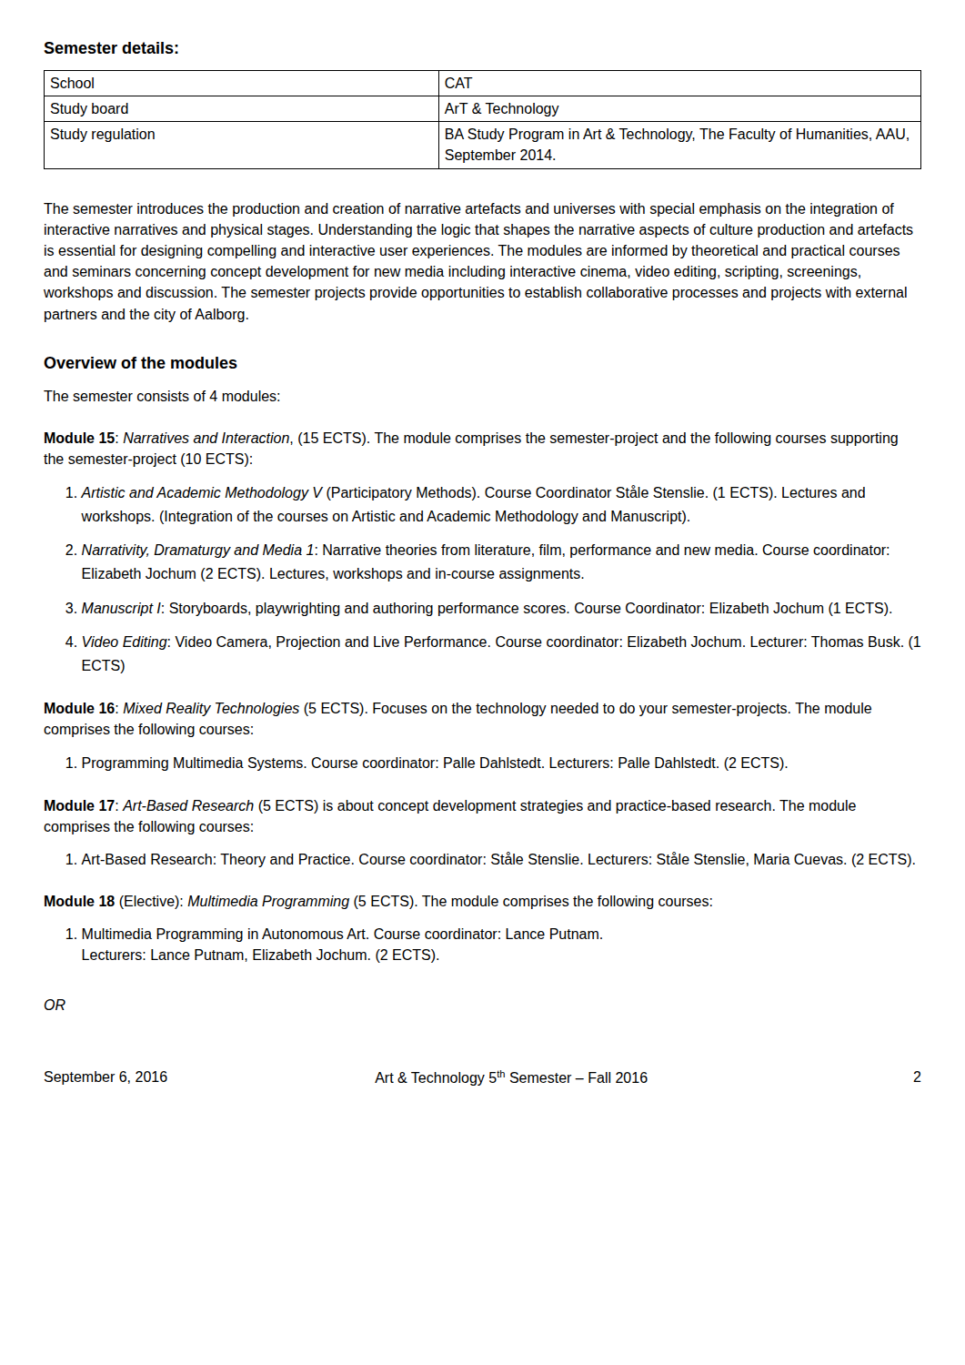Semester details:
| School | CAT |
| Study board | ArT & Technology |
| Study regulation | BA Study Program in Art & Technology, The Faculty of Humanities, AAU, September 2014. |
The semester introduces the production and creation of narrative artefacts and universes with special emphasis on the integration of interactive narratives and physical stages. Understanding the logic that shapes the narrative aspects of culture production and artefacts is essential for designing compelling and interactive user experiences. The modules are informed by theoretical and practical courses and seminars concerning concept development for new media including interactive cinema, video editing, scripting, screenings, workshops and discussion. The semester projects provide opportunities to establish collaborative processes and projects with external partners and the city of Aalborg.
Overview of the modules
The semester consists of 4 modules:
Module 15: Narratives and Interaction, (15 ECTS). The module comprises the semester-project and the following courses supporting the semester-project (10 ECTS):
Artistic and Academic Methodology V (Participatory Methods). Course Coordinator Ståle Stenslie. (1 ECTS). Lectures and workshops. (Integration of the courses on Artistic and Academic Methodology and Manuscript).
Narrativity, Dramaturgy and Media 1: Narrative theories from literature, film, performance and new media. Course coordinator: Elizabeth Jochum (2 ECTS). Lectures, workshops and in-course assignments.
Manuscript I: Storyboards, playwrighting and authoring performance scores. Course Coordinator: Elizabeth Jochum (1 ECTS).
Video Editing: Video Camera, Projection and Live Performance. Course coordinator: Elizabeth Jochum. Lecturer: Thomas Busk. (1 ECTS)
Module 16: Mixed Reality Technologies (5 ECTS). Focuses on the technology needed to do your semester-projects. The module comprises the following courses:
Programming Multimedia Systems. Course coordinator: Palle Dahlstedt. Lecturers: Palle Dahlstedt. (2 ECTS).
Module 17: Art-Based Research (5 ECTS) is about concept development strategies and practice-based research. The module comprises the following courses:
Art-Based Research: Theory and Practice. Course coordinator: Ståle Stenslie. Lecturers: Ståle Stenslie, Maria Cuevas. (2 ECTS).
Module 18 (Elective): Multimedia Programming (5 ECTS). The module comprises the following courses:
Multimedia Programming in Autonomous Art. Course coordinator: Lance Putnam.
Lecturers: Lance Putnam, Elizabeth Jochum. (2 ECTS).
OR
September 6, 2016
Art & Technology 5th Semester – Fall 2016
2